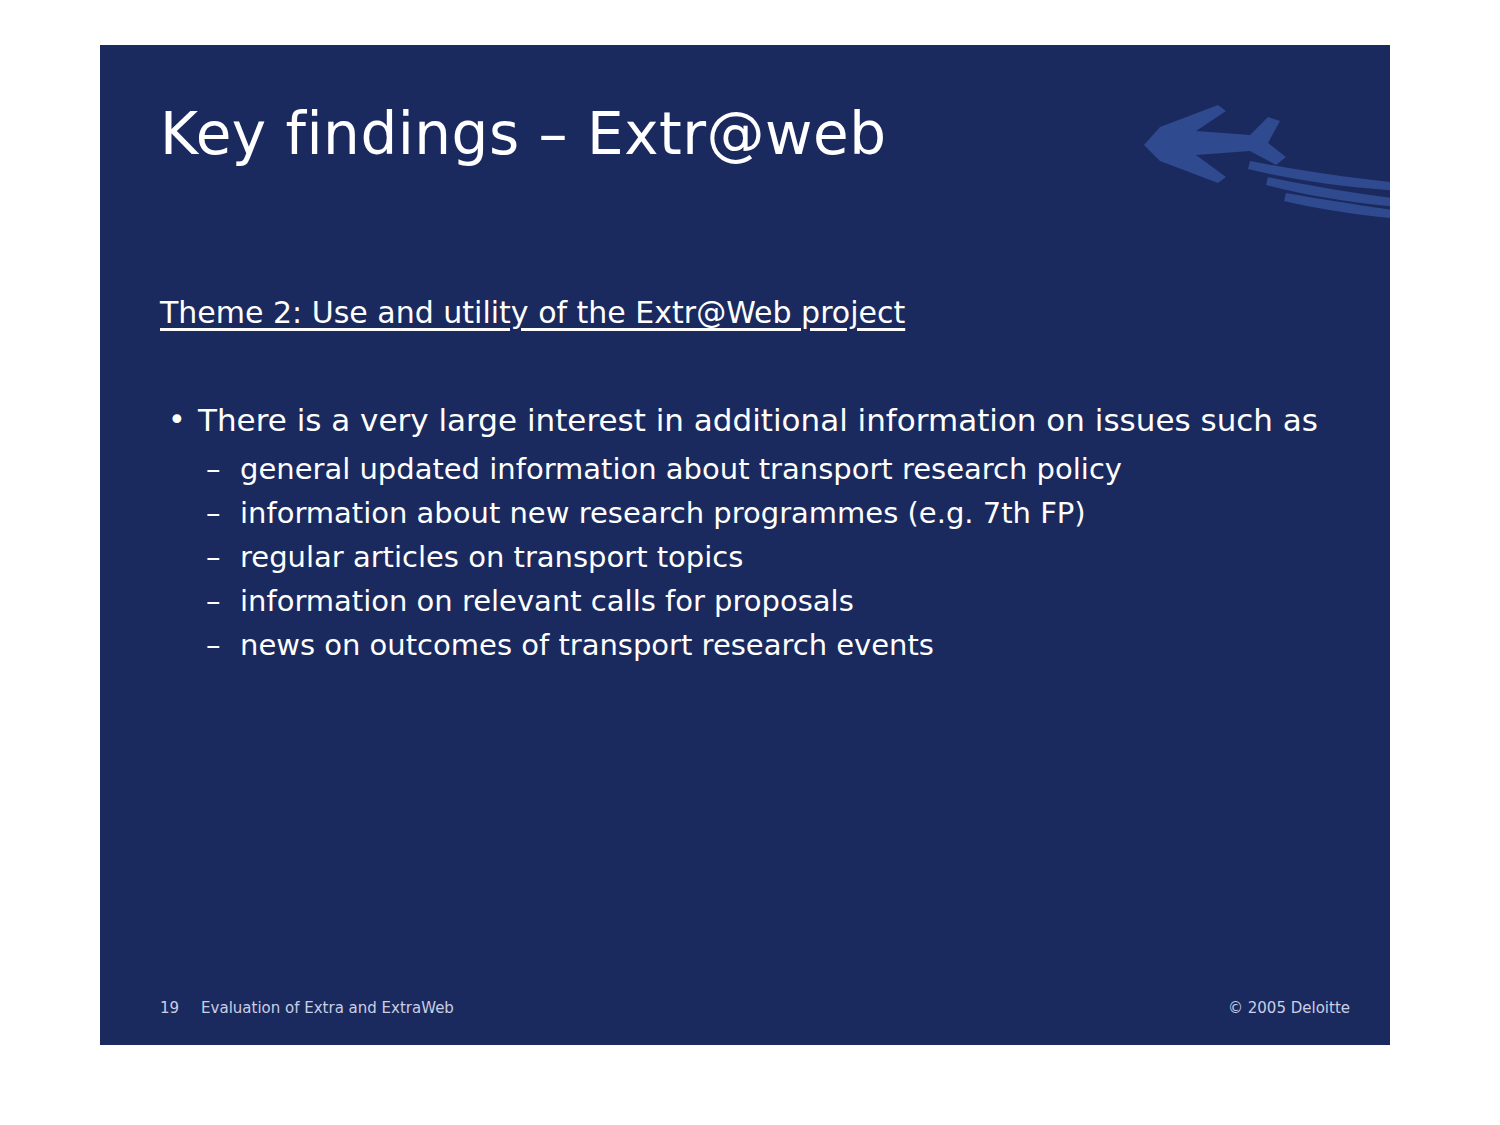Key findings – Extr@web
Theme 2: Use and utility of the Extr@Web project
There is a very large interest in additional information on issues such as
general updated information about transport research policy
information about new research programmes (e.g. 7th FP)
regular articles on transport topics
information on relevant calls for proposals
news on outcomes of transport research events
19 Evaluation of Extra and ExtraWeb
© 2005 Deloitte